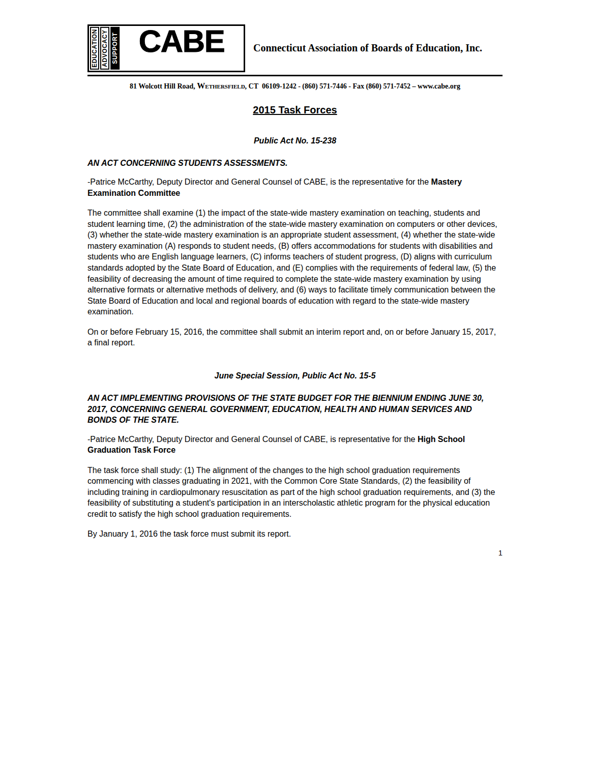EDUCATION ADVOCACY SUPPORT CABE
Connecticut Association of Boards of Education, Inc.
81 Wolcott Hill Road, Wethersfield, CT 06109-1242 - (860) 571-7446 - Fax (860) 571-7452 – www.cabe.org
2015 Task Forces
Public Act No. 15-238
An Act Concerning Students Assessments.
-Patrice McCarthy, Deputy Director and General Counsel of CABE, is the representative for the Mastery Examination Committee
The committee shall examine (1) the impact of the state-wide mastery examination on teaching, students and student learning time, (2) the administration of the state-wide mastery examination on computers or other devices, (3) whether the state-wide mastery examination is an appropriate student assessment, (4) whether the state-wide mastery examination (A) responds to student needs, (B) offers accommodations for students with disabilities and students who are English language learners, (C) informs teachers of student progress, (D) aligns with curriculum standards adopted by the State Board of Education, and (E) complies with the requirements of federal law, (5) the feasibility of decreasing the amount of time required to complete the state-wide mastery examination by using alternative formats or alternative methods of delivery, and (6) ways to facilitate timely communication between the State Board of Education and local and regional boards of education with regard to the state-wide mastery examination.
On or before February 15, 2016, the committee shall submit an interim report and, on or before January 15, 2017, a final report.
June Special Session, Public Act No. 15-5
An Act Implementing Provisions of the State Budget for the Biennium Ending June 30, 2017, Concerning General Government, Education, Health and Human Services and Bonds of the State.
-Patrice McCarthy, Deputy Director and General Counsel of CABE, is representative for the High School Graduation Task Force
The task force shall study: (1) The alignment of the changes to the high school graduation requirements commencing with classes graduating in 2021, with the Common Core State Standards, (2) the feasibility of including training in cardiopulmonary resuscitation as part of the high school graduation requirements, and (3) the feasibility of substituting a student's participation in an interscholastic athletic program for the physical education credit to satisfy the high school graduation requirements.
By January 1, 2016 the task force must submit its report.
1